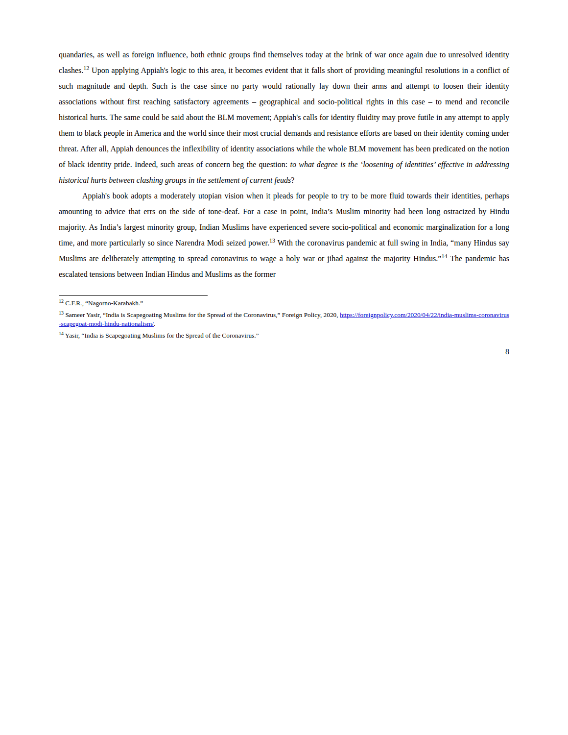quandaries, as well as foreign influence, both ethnic groups find themselves today at the brink of war once again due to unresolved identity clashes.12 Upon applying Appiah's logic to this area, it becomes evident that it falls short of providing meaningful resolutions in a conflict of such magnitude and depth. Such is the case since no party would rationally lay down their arms and attempt to loosen their identity associations without first reaching satisfactory agreements – geographical and socio-political rights in this case – to mend and reconcile historical hurts. The same could be said about the BLM movement; Appiah's calls for identity fluidity may prove futile in any attempt to apply them to black people in America and the world since their most crucial demands and resistance efforts are based on their identity coming under threat. After all, Appiah denounces the inflexibility of identity associations while the whole BLM movement has been predicated on the notion of black identity pride. Indeed, such areas of concern beg the question: to what degree is the ‘loosening of identities’ effective in addressing historical hurts between clashing groups in the settlement of current feuds?
Appiah's book adopts a moderately utopian vision when it pleads for people to try to be more fluid towards their identities, perhaps amounting to advice that errs on the side of tone-deaf. For a case in point, India’s Muslim minority had been long ostracized by Hindu majority. As India’s largest minority group, Indian Muslims have experienced severe socio-political and economic marginalization for a long time, and more particularly so since Narendra Modi seized power.13 With the coronavirus pandemic at full swing in India, “many Hindus say Muslims are deliberately attempting to spread coronavirus to wage a holy war or jihad against the majority Hindus.”14 The pandemic has escalated tensions between Indian Hindus and Muslims as the former
12 C.F.R., “Nagorno-Karabakh.”
13 Sameer Yasir, “India is Scapegoating Muslims for the Spread of the Coronavirus,” Foreign Policy, 2020, https://foreignpolicy.com/2020/04/22/india-muslims-coronavirus-scapegoat-modi-hindu-nationalism/.
14 Yasir, “India is Scapegoating Muslims for the Spread of the Coronavirus.”
8